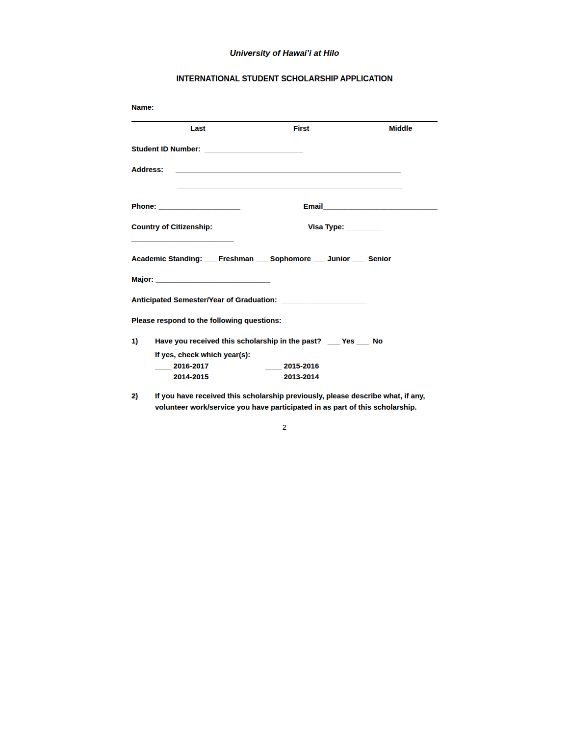University of Hawai’i at Hilo
INTERNATIONAL STUDENT SCHOLARSHIP APPLICATION
Name:
Last First Middle
Student ID Number: ________________________
Address: _______________________________________________________
_______________________________________________________
Phone: ____________________ Email____________________________
Country of Citizenship: _________________________ Visa Type: _________
Academic Standing: ___ Freshman ___ Sophomore ___ Junior ___ Senior
Major: ____________________________
Anticipated Semester/Year of Graduation: _____________________
Please respond to the following questions:
1) Have you received this scholarship in the past? ___ Yes ___ No
If yes, check which year(s):
____ 2016-2017 ____ 2015-2016
____ 2014-2015 ____ 2013-2014
2) If you have received this scholarship previously, please describe what, if any, volunteer work/service you have participated in as part of this scholarship.
2